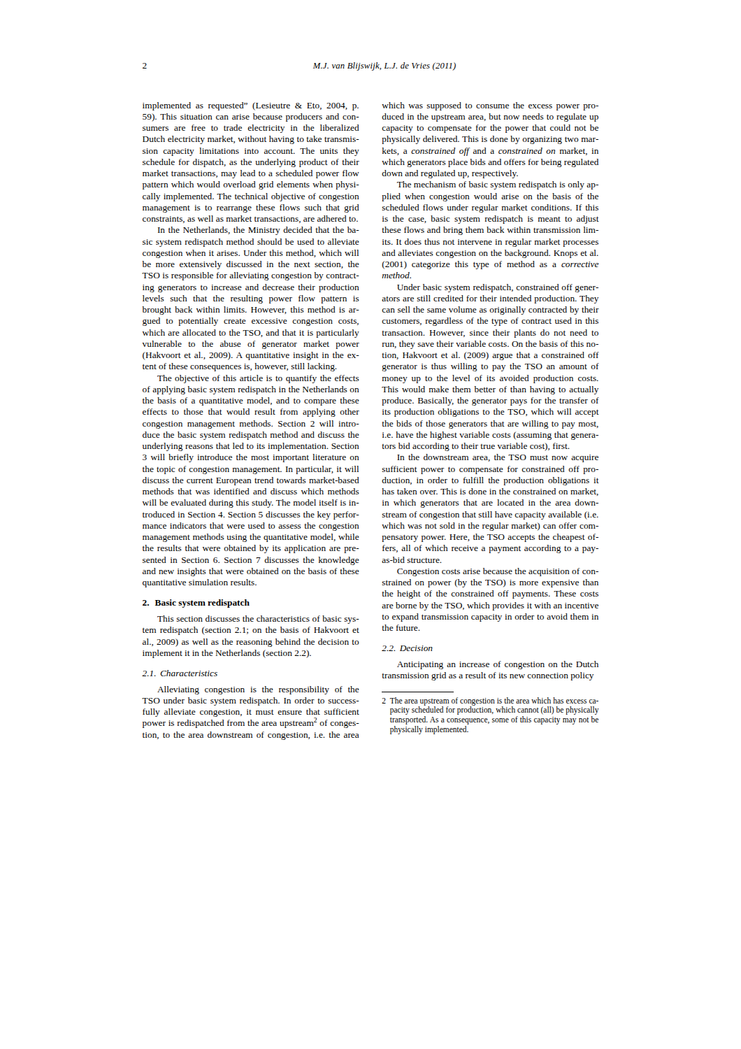2
M.J. van Blijswijk, L.J. de Vries (2011)
implemented as requested” (Lesieutre & Eto, 2004, p. 59). This situation can arise because producers and consumers are free to trade electricity in the liberalized Dutch electricity market, without having to take transmission capacity limitations into account. The units they schedule for dispatch, as the underlying product of their market transactions, may lead to a scheduled power flow pattern which would overload grid elements when physically implemented. The technical objective of congestion management is to rearrange these flows such that grid constraints, as well as market transactions, are adhered to.
In the Netherlands, the Ministry decided that the basic system redispatch method should be used to alleviate congestion when it arises. Under this method, which will be more extensively discussed in the next section, the TSO is responsible for alleviating congestion by contracting generators to increase and decrease their production levels such that the resulting power flow pattern is brought back within limits. However, this method is argued to potentially create excessive congestion costs, which are allocated to the TSO, and that it is particularly vulnerable to the abuse of generator market power (Hakvoort et al., 2009). A quantitative insight in the extent of these consequences is, however, still lacking.
The objective of this article is to quantify the effects of applying basic system redispatch in the Netherlands on the basis of a quantitative model, and to compare these effects to those that would result from applying other congestion management methods. Section 2 will introduce the basic system redispatch method and discuss the underlying reasons that led to its implementation. Section 3 will briefly introduce the most important literature on the topic of congestion management. In particular, it will discuss the current European trend towards market-based methods that was identified and discuss which methods will be evaluated during this study. The model itself is introduced in Section 4. Section 5 discusses the key performance indicators that were used to assess the congestion management methods using the quantitative model, while the results that were obtained by its application are presented in Section 6. Section 7 discusses the knowledge and new insights that were obtained on the basis of these quantitative simulation results.
2. Basic system redispatch
This section discusses the characteristics of basic system redispatch (section 2.1; on the basis of Hakvoort et al., 2009) as well as the reasoning behind the decision to implement it in the Netherlands (section 2.2).
2.1. Characteristics
Alleviating congestion is the responsibility of the TSO under basic system redispatch. In order to successfully alleviate congestion, it must ensure that sufficient power is redispatched from the area upstream2 of congestion, to the area downstream of congestion, i.e. the area which was supposed to consume the excess power produced in the upstream area, but now needs to regulate up capacity to compensate for the power that could not be physically delivered. This is done by organizing two markets, a constrained off and a constrained on market, in which generators place bids and offers for being regulated down and regulated up, respectively.
The mechanism of basic system redispatch is only applied when congestion would arise on the basis of the scheduled flows under regular market conditions. If this is the case, basic system redispatch is meant to adjust these flows and bring them back within transmission limits. It does thus not intervene in regular market processes and alleviates congestion on the background. Knops et al. (2001) categorize this type of method as a corrective method.
Under basic system redispatch, constrained off generators are still credited for their intended production. They can sell the same volume as originally contracted by their customers, regardless of the type of contract used in this transaction. However, since their plants do not need to run, they save their variable costs. On the basis of this notion, Hakvoort et al. (2009) argue that a constrained off generator is thus willing to pay the TSO an amount of money up to the level of its avoided production costs. This would make them better of than having to actually produce. Basically, the generator pays for the transfer of its production obligations to the TSO, which will accept the bids of those generators that are willing to pay most, i.e. have the highest variable costs (assuming that generators bid according to their true variable cost), first.
In the downstream area, the TSO must now acquire sufficient power to compensate for constrained off production, in order to fulfill the production obligations it has taken over. This is done in the constrained on market, in which generators that are located in the area downstream of congestion that still have capacity available (i.e. which was not sold in the regular market) can offer compensatory power. Here, the TSO accepts the cheapest offers, all of which receive a payment according to a pay-as-bid structure.
Congestion costs arise because the acquisition of constrained on power (by the TSO) is more expensive than the height of the constrained off payments. These costs are borne by the TSO, which provides it with an incentive to expand transmission capacity in order to avoid them in the future.
2.2. Decision
Anticipating an increase of congestion on the Dutch transmission grid as a result of its new connection policy
2
The area upstream of congestion is the area which has excess capacity scheduled for production, which cannot (all) be physically transported. As a consequence, some of this capacity may not be physically implemented.